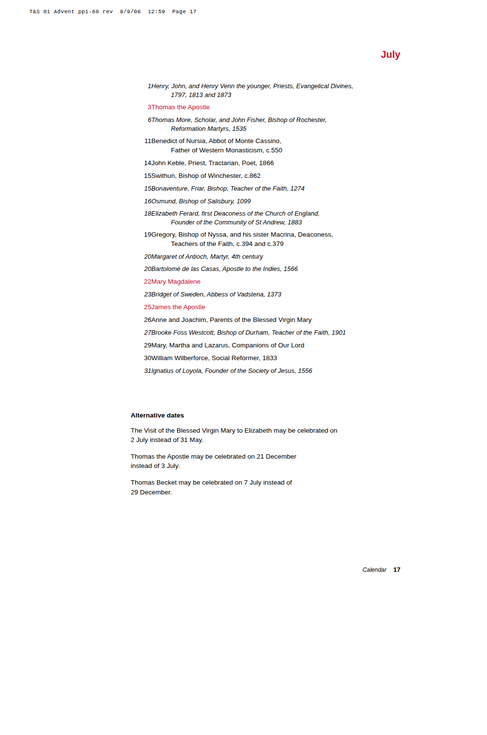T&S 01 Advent ppi-60 rev 8/9/06 12:59 Page 17
July
| 1 | Henry, John, and Henry Venn the younger, Priests, Evangelical Divines, 1797, 1813 and 1873 |
| 3 | Thomas the Apostle |
| 6 | Thomas More, Scholar, and John Fisher, Bishop of Rochester, Reformation Martyrs, 1535 |
| 11 | Benedict of Nursia, Abbot of Monte Cassino, Father of Western Monasticism, c.550 |
| 14 | John Keble, Priest, Tractarian, Poet, 1866 |
| 15 | Swithun, Bishop of Winchester, c.862 |
| 15 | Bonaventure, Friar, Bishop, Teacher of the Faith, 1274 |
| 16 | Osmund, Bishop of Salisbury, 1099 |
| 18 | Elizabeth Ferard, first Deaconess of the Church of England, Founder of the Community of St Andrew, 1883 |
| 19 | Gregory, Bishop of Nyssa, and his sister Macrina, Deaconess, Teachers of the Faith, c.394 and c.379 |
| 20 | Margaret of Antioch, Martyr, 4th century |
| 20 | Bartolomé de las Casas, Apostle to the Indies, 1566 |
| 22 | Mary Magdalene |
| 23 | Bridget of Sweden, Abbess of Vadstena, 1373 |
| 25 | James the Apostle |
| 26 | Anne and Joachim, Parents of the Blessed Virgin Mary |
| 27 | Brooke Foss Westcott, Bishop of Durham, Teacher of the Faith, 1901 |
| 29 | Mary, Martha and Lazarus, Companions of Our Lord |
| 30 | William Wilberforce, Social Reformer, 1833 |
| 31 | Ignatius of Loyola, Founder of the Society of Jesus, 1556 |
Alternative dates
The Visit of the Blessed Virgin Mary to Elizabeth may be celebrated on
2 July instead of 31 May.
Thomas the Apostle may be celebrated on 21 December
instead of 3 July.
Thomas Becket may be celebrated on 7 July instead of
29 December.
Calendar 17